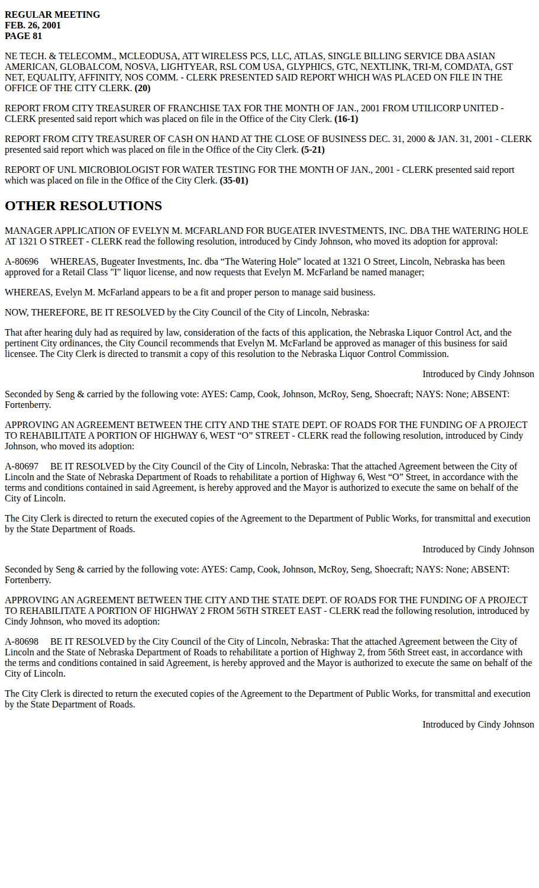REGULAR MEETING
FEB. 26, 2001
PAGE 81
NE TECH. & TELECOMM., MCLEODUSA, ATT WIRELESS PCS, LLC, ATLAS, SINGLE BILLING SERVICE DBA ASIAN AMERICAN, GLOBALCOM, NOSVA, LIGHTYEAR, RSL COM USA, GLYPHICS, GTC, NEXTLINK, TRI-M, COMDATA, GST NET, EQUALITY, AFFINITY, NOS COMM. - CLERK PRESENTED SAID REPORT WHICH WAS PLACED ON FILE IN THE OFFICE OF THE CITY CLERK. (20)
REPORT FROM CITY TREASURER OF FRANCHISE TAX FOR THE MONTH OF JAN., 2001 FROM UTILICORP UNITED - CLERK presented said report which was placed on file in the Office of the City Clerk. (16-1)
REPORT FROM CITY TREASURER OF CASH ON HAND AT THE CLOSE OF BUSINESS DEC. 31, 2000 & JAN. 31, 2001 - CLERK presented said report which was placed on file in the Office of the City Clerk. (5-21)
REPORT OF UNL MICROBIOLOGIST FOR WATER TESTING FOR THE MONTH OF JAN., 2001 - CLERK presented said report which was placed on file in the Office of the City Clerk. (35-01)
OTHER RESOLUTIONS
MANAGER APPLICATION OF EVELYN M. MCFARLAND FOR BUGEATER INVESTMENTS, INC. DBA THE WATERING HOLE AT 1321 O STREET - CLERK read the following resolution, introduced by Cindy Johnson, who moved its adoption for approval:
A-80696 WHEREAS, Bugeater Investments, Inc. dba “The Watering Hole” located at 1321 O Street, Lincoln, Nebraska has been approved for a Retail Class "I" liquor license, and now requests that Evelyn M. McFarland be named manager;
WHEREAS, Evelyn M. McFarland appears to be a fit and proper person to manage said business.
NOW, THEREFORE, BE IT RESOLVED by the City Council of the City of Lincoln, Nebraska:
That after hearing duly had as required by law, consideration of the facts of this application, the Nebraska Liquor Control Act, and the pertinent City ordinances, the City Council recommends that Evelyn M. McFarland be approved as manager of this business for said licensee. The City Clerk is directed to transmit a copy of this resolution to the Nebraska Liquor Control Commission.
Introduced by Cindy Johnson
Seconded by Seng & carried by the following vote: AYES: Camp, Cook, Johnson, McRoy, Seng, Shoecraft; NAYS: None; ABSENT: Fortenberry.
APPROVING AN AGREEMENT BETWEEN THE CITY AND THE STATE DEPT. OF ROADS FOR THE FUNDING OF A PROJECT TO REHABILITATE A PORTION OF HIGHWAY 6, WEST “O” STREET - CLERK read the following resolution, introduced by Cindy Johnson, who moved its adoption:
A-80697 BE IT RESOLVED by the City Council of the City of Lincoln, Nebraska: That the attached Agreement between the City of Lincoln and the State of Nebraska Department of Roads to rehabilitate a portion of Highway 6, West “O” Street, in accordance with the terms and conditions contained in said Agreement, is hereby approved and the Mayor is authorized to execute the same on behalf of the City of Lincoln.
The City Clerk is directed to return the executed copies of the Agreement to the Department of Public Works, for transmittal and execution by the State Department of Roads.
Introduced by Cindy Johnson
Seconded by Seng & carried by the following vote: AYES: Camp, Cook, Johnson, McRoy, Seng, Shoecraft; NAYS: None; ABSENT: Fortenberry.
APPROVING AN AGREEMENT BETWEEN THE CITY AND THE STATE DEPT. OF ROADS FOR THE FUNDING OF A PROJECT TO REHABILITATE A PORTION OF HIGHWAY 2 FROM 56TH STREET EAST - CLERK read the following resolution, introduced by Cindy Johnson, who moved its adoption:
A-80698 BE IT RESOLVED by the City Council of the City of Lincoln, Nebraska: That the attached Agreement between the City of Lincoln and the State of Nebraska Department of Roads to rehabilitate a portion of Highway 2, from 56th Street east, in accordance with the terms and conditions contained in said Agreement, is hereby approved and the Mayor is authorized to execute the same on behalf of the City of Lincoln.
The City Clerk is directed to return the executed copies of the Agreement to the Department of Public Works, for transmittal and execution by the State Department of Roads.
Introduced by Cindy Johnson